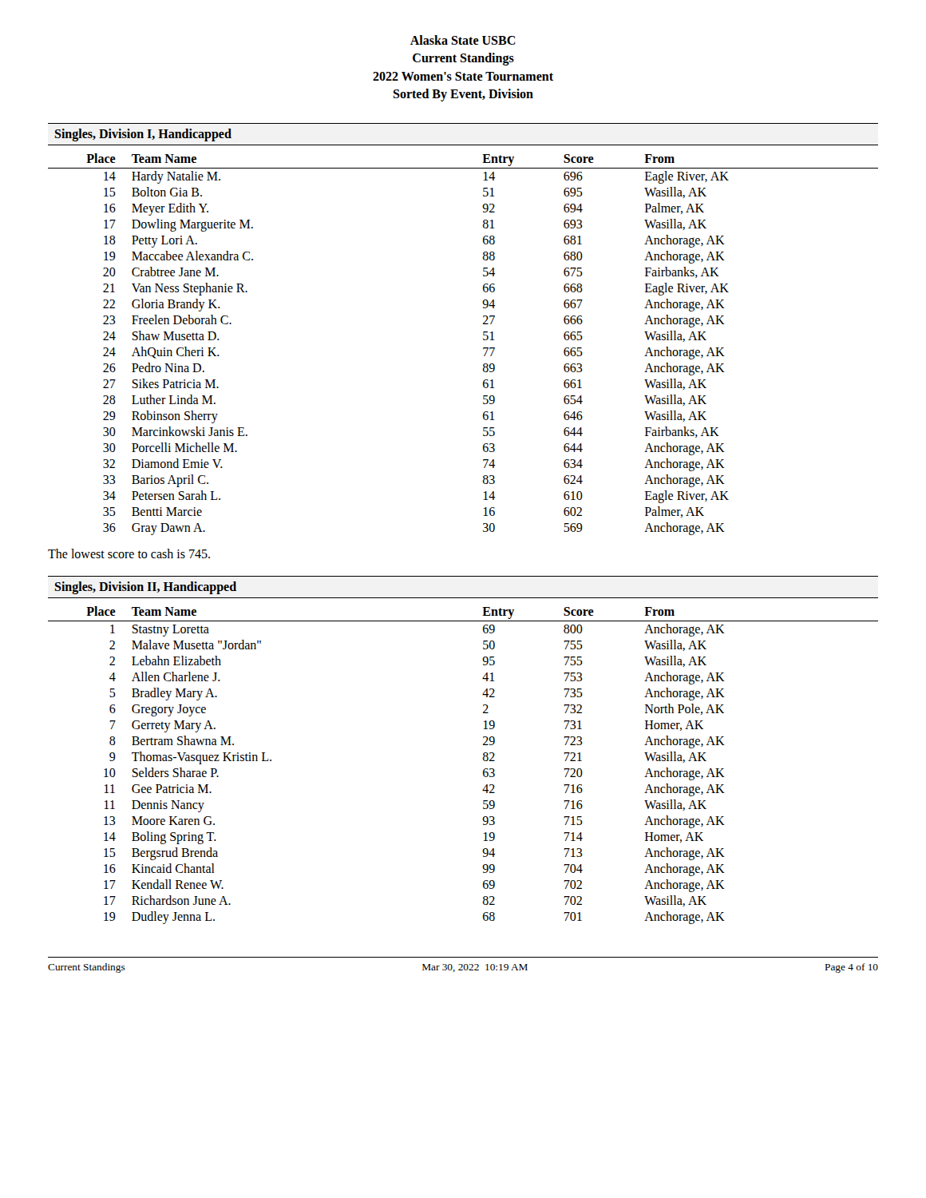Alaska State USBC
Current Standings
2022 Women's State Tournament
Sorted By Event, Division
Singles, Division I, Handicapped
| Place | Team Name | Entry | Score | From |
| --- | --- | --- | --- | --- |
| 14 | Hardy Natalie M. | 14 | 696 | Eagle River, AK |
| 15 | Bolton Gia B. | 51 | 695 | Wasilla, AK |
| 16 | Meyer Edith Y. | 92 | 694 | Palmer, AK |
| 17 | Dowling Marguerite M. | 81 | 693 | Wasilla, AK |
| 18 | Petty Lori A. | 68 | 681 | Anchorage, AK |
| 19 | Maccabee Alexandra C. | 88 | 680 | Anchorage, AK |
| 20 | Crabtree Jane M. | 54 | 675 | Fairbanks, AK |
| 21 | Van Ness Stephanie R. | 66 | 668 | Eagle River, AK |
| 22 | Gloria Brandy K. | 94 | 667 | Anchorage, AK |
| 23 | Freelen Deborah C. | 27 | 666 | Anchorage, AK |
| 24 | Shaw Musetta D. | 51 | 665 | Wasilla, AK |
| 24 | AhQuin Cheri K. | 77 | 665 | Anchorage, AK |
| 26 | Pedro Nina D. | 89 | 663 | Anchorage, AK |
| 27 | Sikes Patricia M. | 61 | 661 | Wasilla, AK |
| 28 | Luther Linda M. | 59 | 654 | Wasilla, AK |
| 29 | Robinson Sherry | 61 | 646 | Wasilla, AK |
| 30 | Marcinkowski Janis E. | 55 | 644 | Fairbanks, AK |
| 30 | Porcelli Michelle M. | 63 | 644 | Anchorage, AK |
| 32 | Diamond Emie V. | 74 | 634 | Anchorage, AK |
| 33 | Barios April C. | 83 | 624 | Anchorage, AK |
| 34 | Petersen Sarah L. | 14 | 610 | Eagle River, AK |
| 35 | Bentti Marcie | 16 | 602 | Palmer, AK |
| 36 | Gray Dawn A. | 30 | 569 | Anchorage, AK |
The lowest score to cash is 745.
Singles, Division II, Handicapped
| Place | Team Name | Entry | Score | From |
| --- | --- | --- | --- | --- |
| 1 | Stastny Loretta | 69 | 800 | Anchorage, AK |
| 2 | Malave Musetta "Jordan" | 50 | 755 | Wasilla, AK |
| 2 | Lebahn Elizabeth | 95 | 755 | Wasilla, AK |
| 4 | Allen Charlene J. | 41 | 753 | Anchorage, AK |
| 5 | Bradley Mary A. | 42 | 735 | Anchorage, AK |
| 6 | Gregory Joyce | 2 | 732 | North Pole, AK |
| 7 | Gerrety Mary A. | 19 | 731 | Homer, AK |
| 8 | Bertram Shawna M. | 29 | 723 | Anchorage, AK |
| 9 | Thomas-Vasquez Kristin L. | 82 | 721 | Wasilla, AK |
| 10 | Selders Sharae P. | 63 | 720 | Anchorage, AK |
| 11 | Gee Patricia M. | 42 | 716 | Anchorage, AK |
| 11 | Dennis Nancy | 59 | 716 | Wasilla, AK |
| 13 | Moore Karen G. | 93 | 715 | Anchorage, AK |
| 14 | Boling Spring T. | 19 | 714 | Homer, AK |
| 15 | Bergsrud Brenda | 94 | 713 | Anchorage, AK |
| 16 | Kincaid Chantal | 99 | 704 | Anchorage, AK |
| 17 | Kendall Renee W. | 69 | 702 | Anchorage, AK |
| 17 | Richardson June A. | 82 | 702 | Wasilla, AK |
| 19 | Dudley Jenna L. | 68 | 701 | Anchorage, AK |
Current Standings Mar 30, 2022 10:19 AM Page 4 of 10